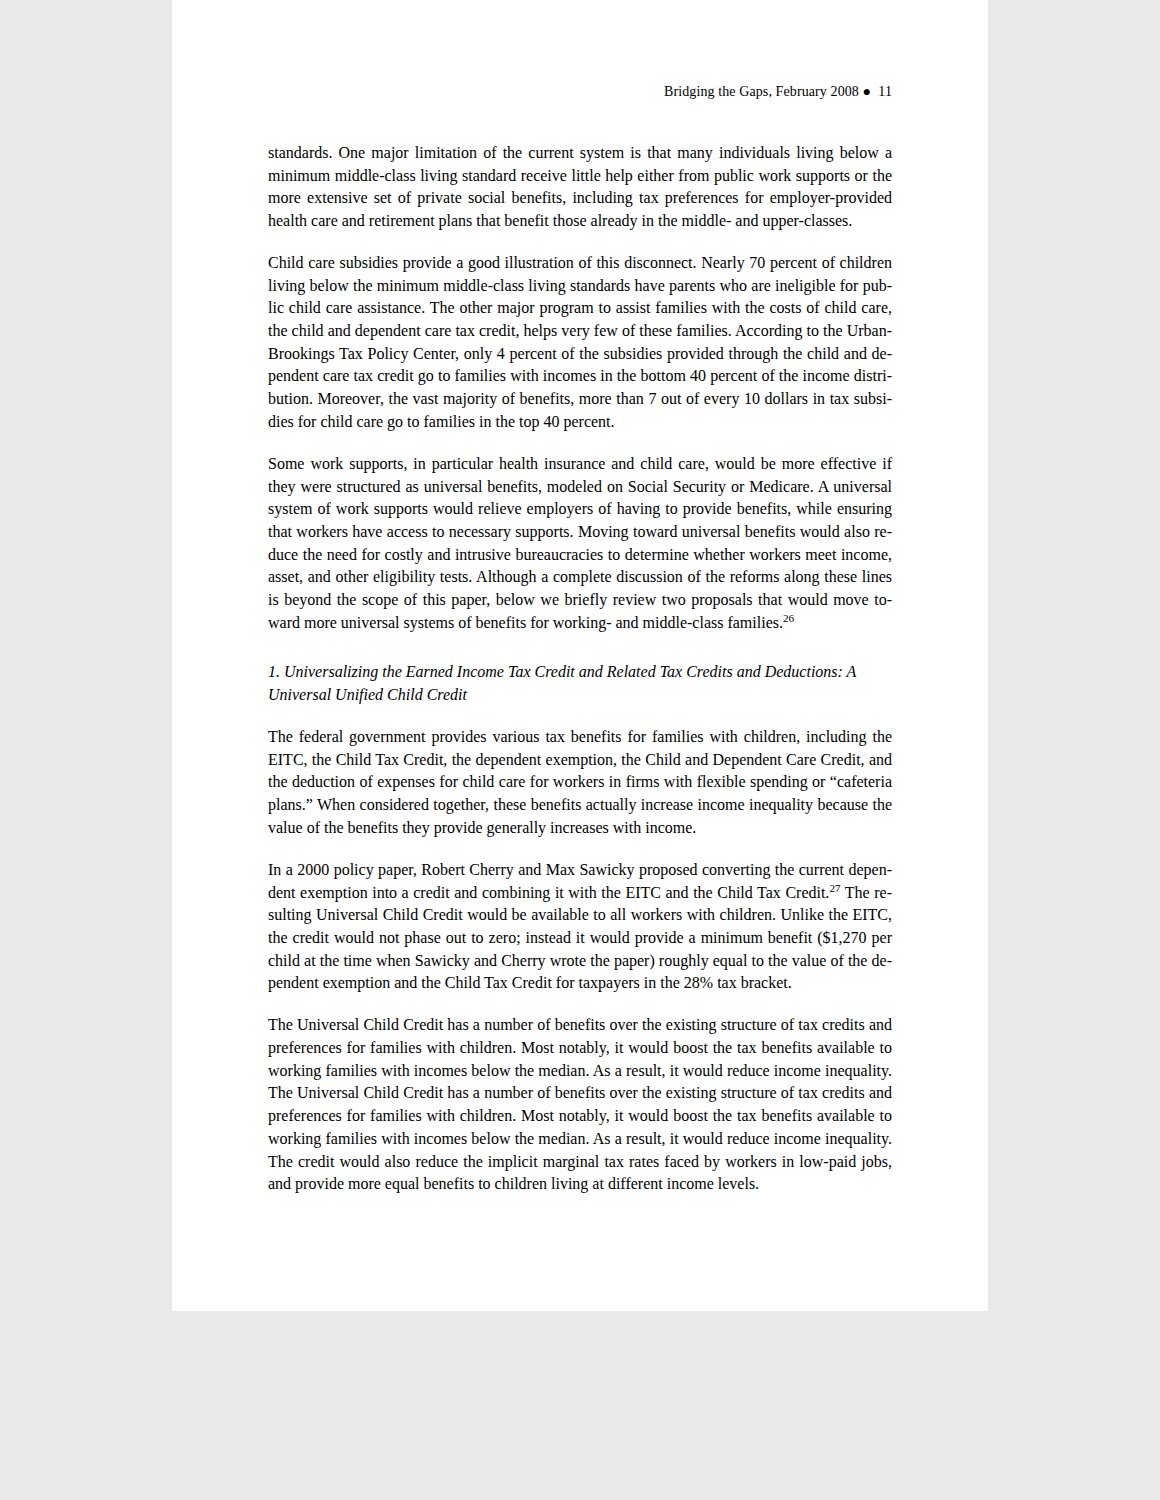Bridging the Gaps, February 2008 ● 11
standards. One major limitation of the current system is that many individuals living below a minimum middle-class living standard receive little help either from public work supports or the more extensive set of private social benefits, including tax preferences for employer-provided health care and retirement plans that benefit those already in the middle- and upper-classes.
Child care subsidies provide a good illustration of this disconnect. Nearly 70 percent of children living below the minimum middle-class living standards have parents who are ineligible for public child care assistance. The other major program to assist families with the costs of child care, the child and dependent care tax credit, helps very few of these families. According to the Urban-Brookings Tax Policy Center, only 4 percent of the subsidies provided through the child and dependent care tax credit go to families with incomes in the bottom 40 percent of the income distribution. Moreover, the vast majority of benefits, more than 7 out of every 10 dollars in tax subsidies for child care go to families in the top 40 percent.
Some work supports, in particular health insurance and child care, would be more effective if they were structured as universal benefits, modeled on Social Security or Medicare. A universal system of work supports would relieve employers of having to provide benefits, while ensuring that workers have access to necessary supports. Moving toward universal benefits would also reduce the need for costly and intrusive bureaucracies to determine whether workers meet income, asset, and other eligibility tests. Although a complete discussion of the reforms along these lines is beyond the scope of this paper, below we briefly review two proposals that would move toward more universal systems of benefits for working- and middle-class families.26
1. Universalizing the Earned Income Tax Credit and Related Tax Credits and Deductions: A Universal Unified Child Credit
The federal government provides various tax benefits for families with children, including the EITC, the Child Tax Credit, the dependent exemption, the Child and Dependent Care Credit, and the deduction of expenses for child care for workers in firms with flexible spending or “cafeteria plans.” When considered together, these benefits actually increase income inequality because the value of the benefits they provide generally increases with income.
In a 2000 policy paper, Robert Cherry and Max Sawicky proposed converting the current dependent exemption into a credit and combining it with the EITC and the Child Tax Credit.27 The resulting Universal Child Credit would be available to all workers with children. Unlike the EITC, the credit would not phase out to zero; instead it would provide a minimum benefit ($1,270 per child at the time when Sawicky and Cherry wrote the paper) roughly equal to the value of the dependent exemption and the Child Tax Credit for taxpayers in the 28% tax bracket.
The Universal Child Credit has a number of benefits over the existing structure of tax credits and preferences for families with children. Most notably, it would boost the tax benefits available to working families with incomes below the median. As a result, it would reduce income inequality. The Universal Child Credit has a number of benefits over the existing structure of tax credits and preferences for families with children. Most notably, it would boost the tax benefits available to working families with incomes below the median. As a result, it would reduce income inequality. The credit would also reduce the implicit marginal tax rates faced by workers in low-paid jobs, and provide more equal benefits to children living at different income levels.